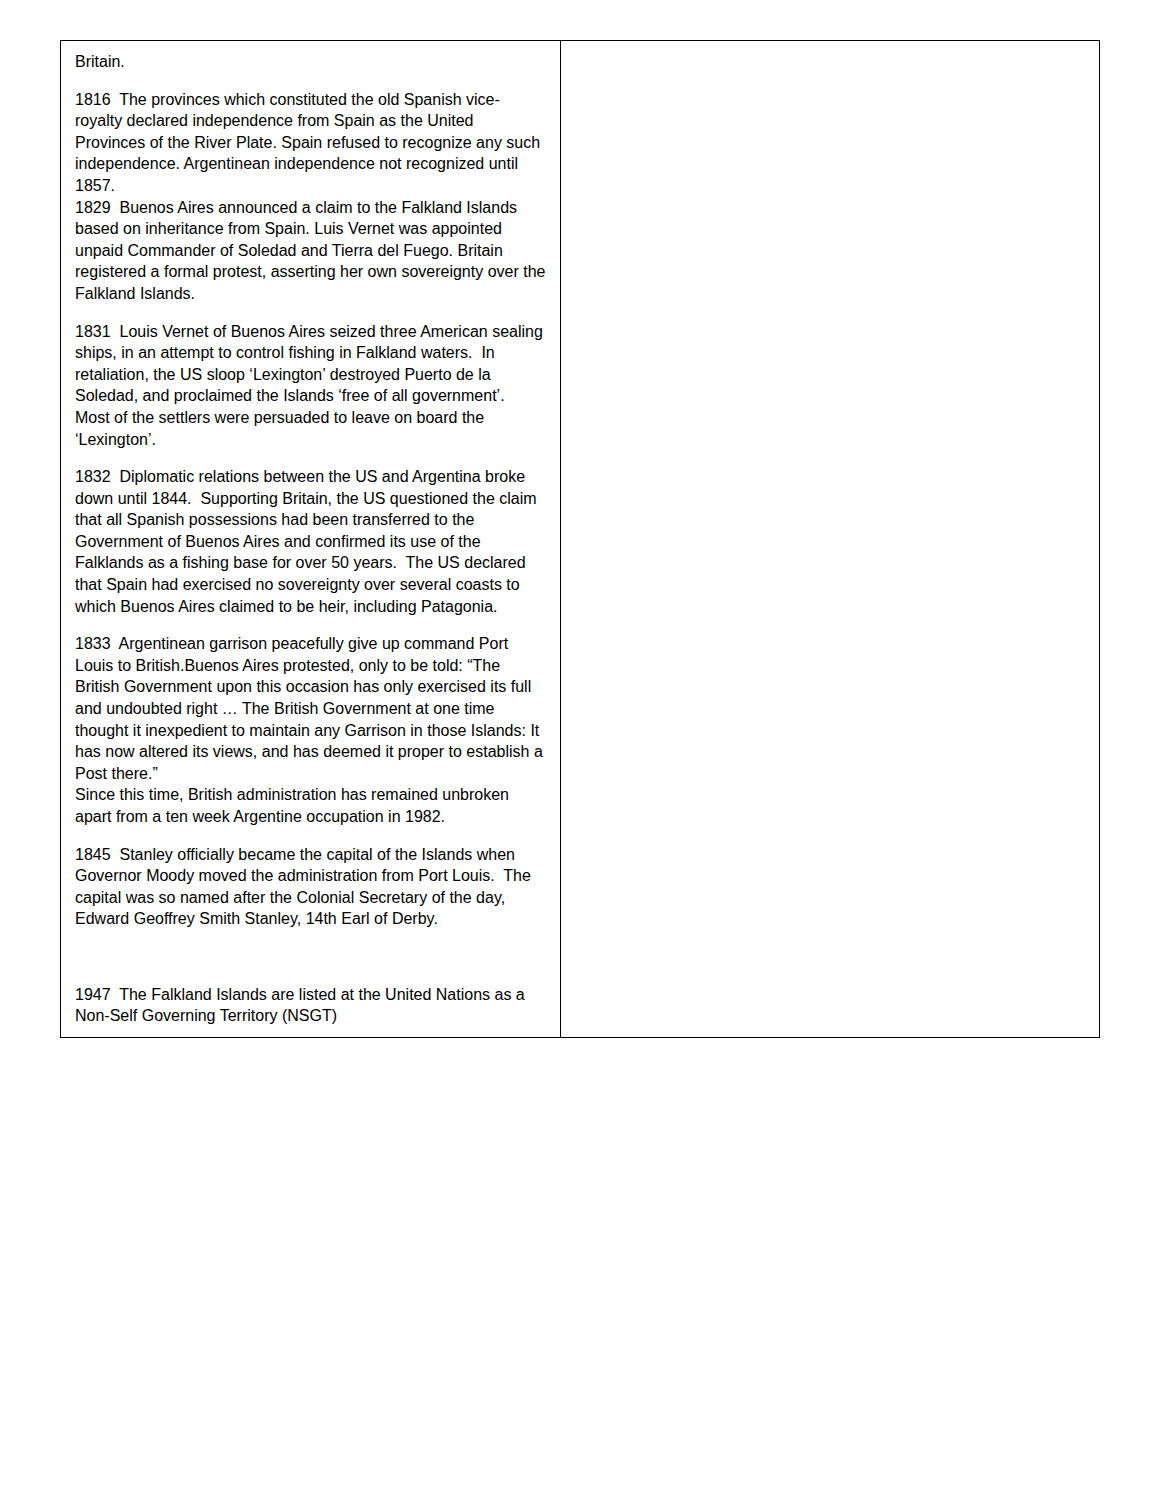| Britain. 1816 The provinces which constituted the old Spanish vice-royalty declared independence from Spain as the United Provinces of the River Plate. Spain refused to recognize any such independence. Argentinean independence not recognized until 1857. 1829 Buenos Aires announced a claim to the Falkland Islands based on inheritance from Spain. Luis Vernet was appointed unpaid Commander of Soledad and Tierra del Fuego. Britain registered a formal protest, asserting her own sovereignty over the Falkland Islands. 1831 Louis Vernet of Buenos Aires seized three American sealing ships, in an attempt to control fishing in Falkland waters. In retaliation, the US sloop ‘Lexington’ destroyed Puerto de la Soledad, and proclaimed the Islands ‘free of all government’. Most of the settlers were persuaded to leave on board the ‘Lexington’. 1832 Diplomatic relations between the US and Argentina broke down until 1844. Supporting Britain, the US questioned the claim that all Spanish possessions had been transferred to the Government of Buenos Aires and confirmed its use of the Falklands as a fishing base for over 50 years. The US declared that Spain had exercised no sovereignty over several coasts to which Buenos Aires claimed to be heir, including Patagonia. 1833 Argentinean garrison peacefully give up command Port Louis to British.Buenos Aires protested, only to be told: “The British Government upon this occasion has only exercised its full and undoubted right … The British Government at one time thought it inexpedient to maintain any Garrison in those Islands: It has now altered its views, and has deemed it proper to establish a Post there.” Since this time, British administration has remained unbroken apart from a ten week Argentine occupation in 1982. 1845 Stanley officially became the capital of the Islands when Governor Moody moved the administration from Port Louis. The capital was so named after the Colonial Secretary of the day, Edward Geoffrey Smith Stanley, 14th Earl of Derby. 1947 The Falkland Islands are listed at the United Nations as a Non-Self Governing Territory (NSGT) | |